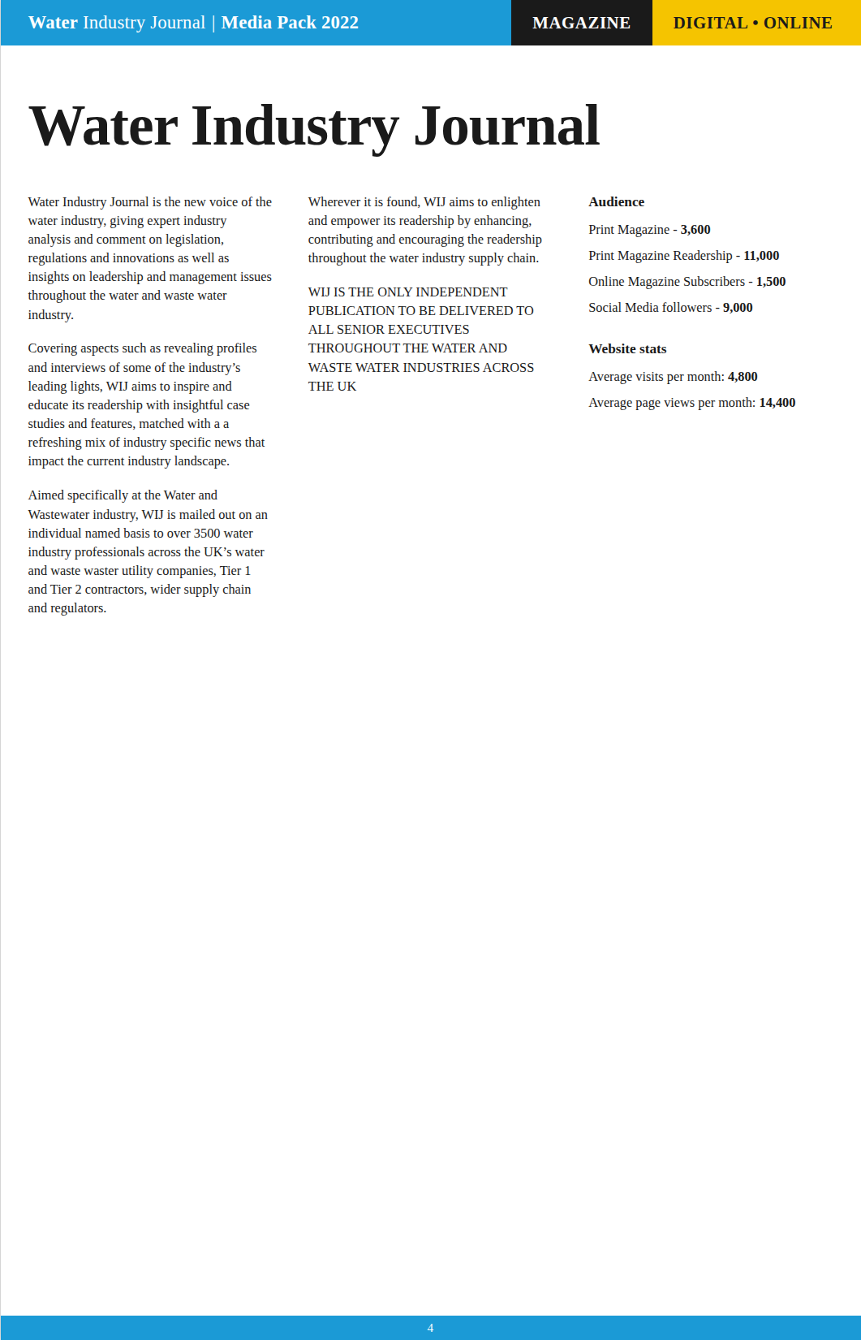Water Industry Journal|Media Pack 2022
MAGAZINE
DIGITAL • ONLINE
Water Industry Journal
Water Industry Journal is the new voice of the water industry, giving expert industry analysis and comment on legislation, regulations and innovations as well as insights on leadership and management issues throughout the water and waste water industry.
Covering aspects such as revealing profiles and interviews of some of the industry’s leading lights, WIJ aims to inspire and educate its readership with insightful case studies and features, matched with a a refreshing mix of industry specific news that impact the current industry landscape.
Aimed specifically at the Water and Wastewater industry, WIJ is mailed out on an individual named basis to over 3500 water industry professionals across the UK’s water and waste waster utility companies, Tier 1 and Tier 2 contractors, wider supply chain and regulators.
Wherever it is found, WIJ aims to enlighten and empower its readership by enhancing, contributing and encouraging the readership throughout the water industry supply chain.
WIJ IS THE ONLY INDEPENDENT PUBLICATION TO BE DELIVERED TO ALL SENIOR EXECUTIVES THROUGHOUT THE WATER AND WASTE WATER INDUSTRIES ACROSS THE UK
Audience
Print Magazine - 3,600
Print Magazine Readership - 11,000
Online Magazine Subscribers - 1,500
Social Media followers - 9,000
Website stats
Average visits per month: 4,800
Average page views per month: 14,400
4